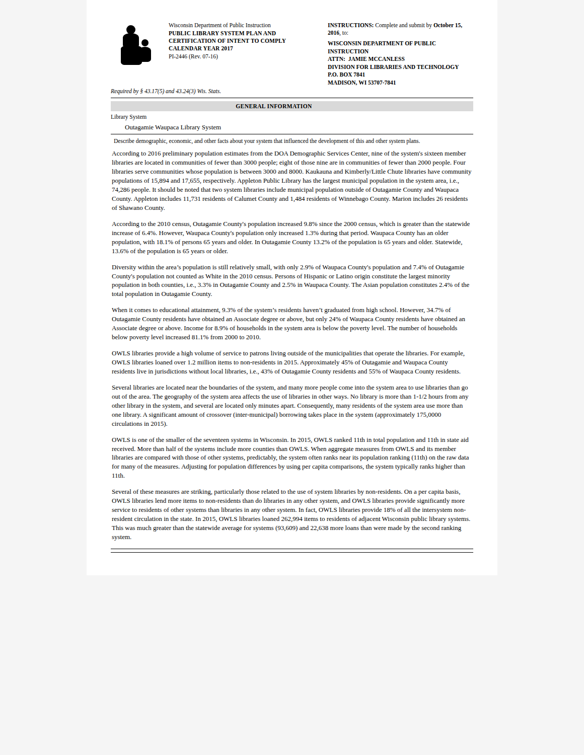Wisconsin Department of Public Instruction
PUBLIC LIBRARY SYSTEM PLAN AND
CERTIFICATION OF INTENT TO COMPLY
CALENDAR YEAR 2017
PI-2446 (Rev. 07-16)
INSTRUCTIONS: Complete and submit by October 15, 2016, to:
WISCONSIN DEPARTMENT OF PUBLIC INSTRUCTION
ATTN: JAMIE MCCANLESS
DIVISION FOR LIBRARIES AND TECHNOLOGY
P.O. BOX 7841
MADISON, WI 53707-7841
Required by § 43.17(5) and 43.24(3) Wis. Stats.
GENERAL INFORMATION
Library System
Outagamie Waupaca Library System
Describe demographic, economic, and other facts about your system that influenced the development of this and other system plans.
According to 2016 preliminary population estimates from the DOA Demographic Services Center, nine of the system's sixteen member libraries are located in communities of fewer than 3000 people; eight of those nine are in communities of fewer than 2000 people. Four libraries serve communities whose population is between 3000 and 8000. Kaukauna and Kimberly/Little Chute libraries have community populations of 15,894 and 17,655, respectively. Appleton Public Library has the largest municipal population in the system area, i.e., 74,286 people. It should be noted that two system libraries include municipal population outside of Outagamie County and Waupaca County. Appleton includes 11,731 residents of Calumet County and 1,484 residents of Winnebago County. Marion includes 26 residents of Shawano County.
According to the 2010 census, Outagamie County's population increased 9.8% since the 2000 census, which is greater than the statewide increase of 6.4%. However, Waupaca County's population only increased 1.3% during that period. Waupaca County has an older population, with 18.1% of persons 65 years and older. In Outagamie County 13.2% of the population is 65 years and older. Statewide, 13.6% of the population is 65 years or older.
Diversity within the area’s population is still relatively small, with only 2.9% of Waupaca County's population and 7.4% of Outagamie County's population not counted as White in the 2010 census. Persons of Hispanic or Latino origin constitute the largest minority population in both counties, i.e., 3.3% in Outagamie County and 2.5% in Waupaca County. The Asian population constitutes 2.4% of the total population in Outagamie County.
When it comes to educational attainment, 9.3% of the system’s residents haven’t graduated from high school. However, 34.7% of Outagamie County residents have obtained an Associate degree or above, but only 24% of Waupaca County residents have obtained an Associate degree or above. Income for 8.9% of households in the system area is below the poverty level. The number of households below poverty level increased 81.1% from 2000 to 2010.
OWLS libraries provide a high volume of service to patrons living outside of the municipalities that operate the libraries. For example, OWLS libraries loaned over 1.2 million items to non-residents in 2015. Approximately 45% of Outagamie and Waupaca County residents live in jurisdictions without local libraries, i.e., 43% of Outagamie County residents and 55% of Waupaca County residents.
Several libraries are located near the boundaries of the system, and many more people come into the system area to use libraries than go out of the area. The geography of the system area affects the use of libraries in other ways. No library is more than 1-1/2 hours from any other library in the system, and several are located only minutes apart. Consequently, many residents of the system area use more than one library. A significant amount of crossover (inter-municipal) borrowing takes place in the system (approximately 175,0000 circulations in 2015).
OWLS is one of the smaller of the seventeen systems in Wisconsin. In 2015, OWLS ranked 11th in total population and 11th in state aid received. More than half of the systems include more counties than OWLS. When aggregate measures from OWLS and its member libraries are compared with those of other systems, predictably, the system often ranks near its population ranking (11th) on the raw data for many of the measures. Adjusting for population differences by using per capita comparisons, the system typically ranks higher than 11th.
Several of these measures are striking, particularly those related to the use of system libraries by non-residents. On a per capita basis, OWLS libraries lend more items to non-residents than do libraries in any other system, and OWLS libraries provide significantly more service to residents of other systems than libraries in any other system. In fact, OWLS libraries provide 18% of all the intersystem non-resident circulation in the state. In 2015, OWLS libraries loaned 262,994 items to residents of adjacent Wisconsin public library systems. This was much greater than the statewide average for systems (93,609) and 22,638 more loans than were made by the second ranking system.